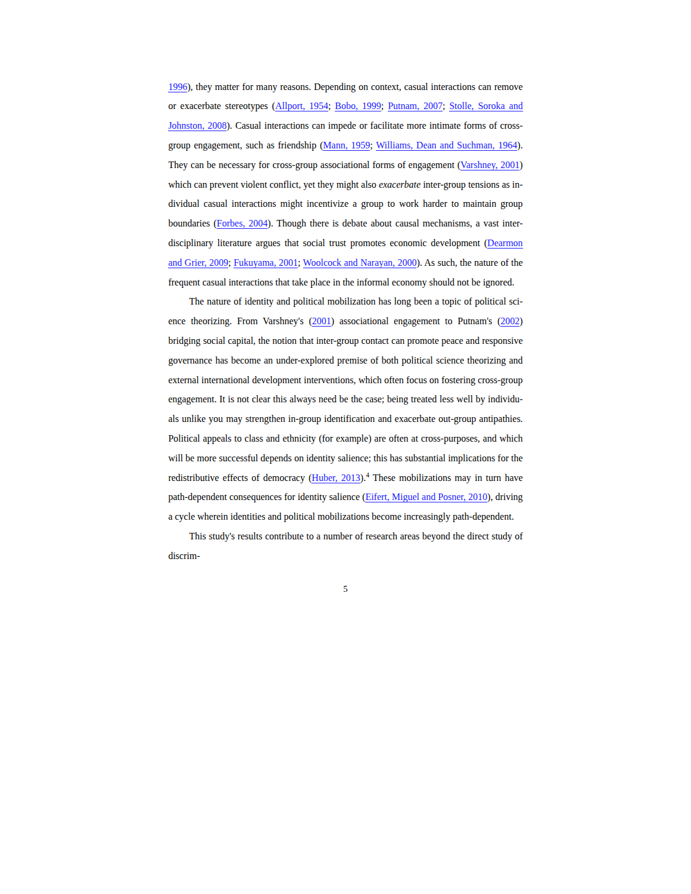1996), they matter for many reasons. Depending on context, casual interactions can remove or exacerbate stereotypes (Allport, 1954; Bobo, 1999; Putnam, 2007; Stolle, Soroka and Johnston, 2008). Casual interactions can impede or facilitate more intimate forms of cross-group engagement, such as friendship (Mann, 1959; Williams, Dean and Suchman, 1964). They can be necessary for cross-group associational forms of engagement (Varshney, 2001) which can prevent violent conflict, yet they might also exacerbate inter-group tensions as individual casual interactions might incentivize a group to work harder to maintain group boundaries (Forbes, 2004). Though there is debate about causal mechanisms, a vast inter-disciplinary literature argues that social trust promotes economic development (Dearmon and Grier, 2009; Fukuyama, 2001; Woolcock and Narayan, 2000). As such, the nature of the frequent casual interactions that take place in the informal economy should not be ignored.
The nature of identity and political mobilization has long been a topic of political science theorizing. From Varshney's (2001) associational engagement to Putnam's (2002) bridging social capital, the notion that inter-group contact can promote peace and responsive governance has become an under-explored premise of both political science theorizing and external international development interventions, which often focus on fostering cross-group engagement. It is not clear this always need be the case; being treated less well by individuals unlike you may strengthen in-group identification and exacerbate out-group antipathies. Political appeals to class and ethnicity (for example) are often at cross-purposes, and which will be more successful depends on identity salience; this has substantial implications for the redistributive effects of democracy (Huber, 2013).4 These mobilizations may in turn have path-dependent consequences for identity salience (Eifert, Miguel and Posner, 2010), driving a cycle wherein identities and political mobilizations become increasingly path-dependent.
This study's results contribute to a number of research areas beyond the direct study of discrim-
5